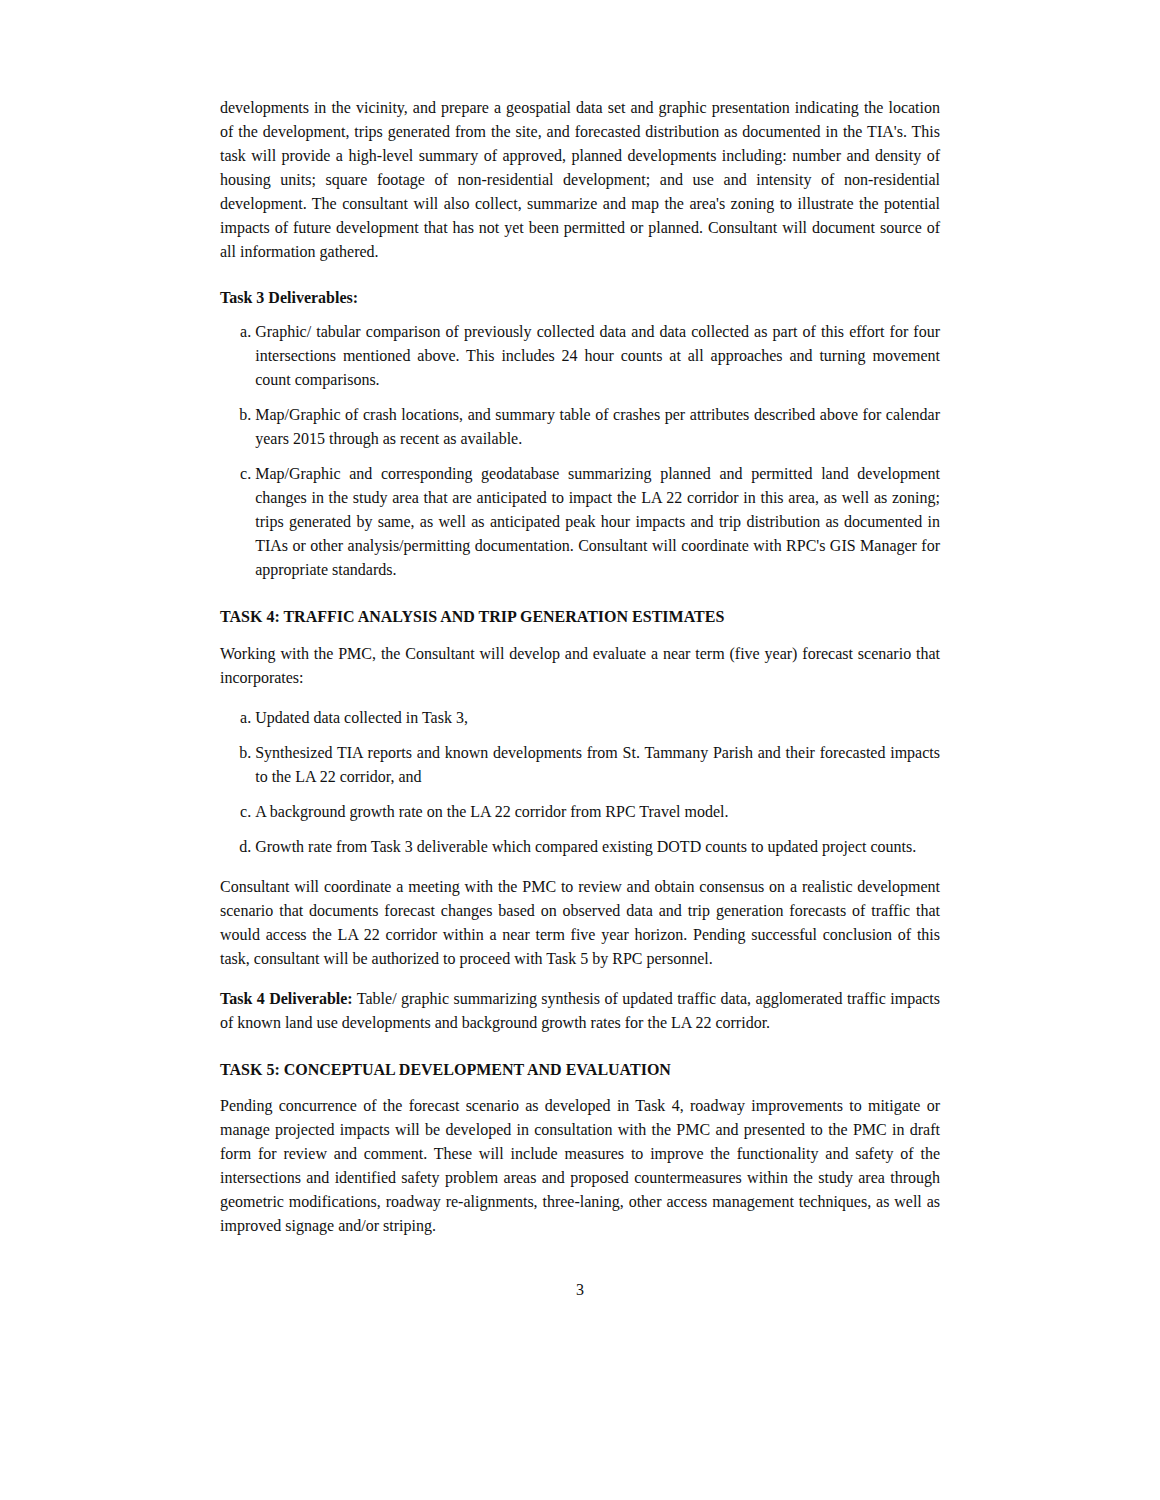developments in the vicinity, and prepare a geospatial data set and graphic presentation indicating the location of the development, trips generated from the site, and forecasted distribution as documented in the TIA's. This task will provide a high-level summary of approved, planned developments including: number and density of housing units; square footage of non-residential development; and use and intensity of non-residential development. The consultant will also collect, summarize and map the area's zoning to illustrate the potential impacts of future development that has not yet been permitted or planned. Consultant will document source of all information gathered.
Task 3 Deliverables:
Graphic/ tabular comparison of previously collected data and data collected as part of this effort for four intersections mentioned above. This includes 24 hour counts at all approaches and turning movement count comparisons.
Map/Graphic of crash locations, and summary table of crashes per attributes described above for calendar years 2015 through as recent as available.
Map/Graphic and corresponding geodatabase summarizing planned and permitted land development changes in the study area that are anticipated to impact the LA 22 corridor in this area, as well as zoning; trips generated by same, as well as anticipated peak hour impacts and trip distribution as documented in TIAs or other analysis/permitting documentation. Consultant will coordinate with RPC's GIS Manager for appropriate standards.
TASK 4: TRAFFIC ANALYSIS AND TRIP GENERATION ESTIMATES
Working with the PMC, the Consultant will develop and evaluate a near term (five year) forecast scenario that incorporates:
Updated data collected in Task 3,
Synthesized TIA reports and known developments from St. Tammany Parish and their forecasted impacts to the LA 22 corridor, and
A background growth rate on the LA 22 corridor from RPC Travel model.
Growth rate from Task 3 deliverable which compared existing DOTD counts to updated project counts.
Consultant will coordinate a meeting with the PMC to review and obtain consensus on a realistic development scenario that documents forecast changes based on observed data and trip generation forecasts of traffic that would access the LA 22 corridor within a near term five year horizon. Pending successful conclusion of this task, consultant will be authorized to proceed with Task 5 by RPC personnel.
Task 4 Deliverable: Table/ graphic summarizing synthesis of updated traffic data, agglomerated traffic impacts of known land use developments and background growth rates for the LA 22 corridor.
TASK 5: CONCEPTUAL DEVELOPMENT AND EVALUATION
Pending concurrence of the forecast scenario as developed in Task 4, roadway improvements to mitigate or manage projected impacts will be developed in consultation with the PMC and presented to the PMC in draft form for review and comment. These will include measures to improve the functionality and safety of the intersections and identified safety problem areas and proposed countermeasures within the study area through geometric modifications, roadway re-alignments, three-laning, other access management techniques, as well as improved signage and/or striping.
3